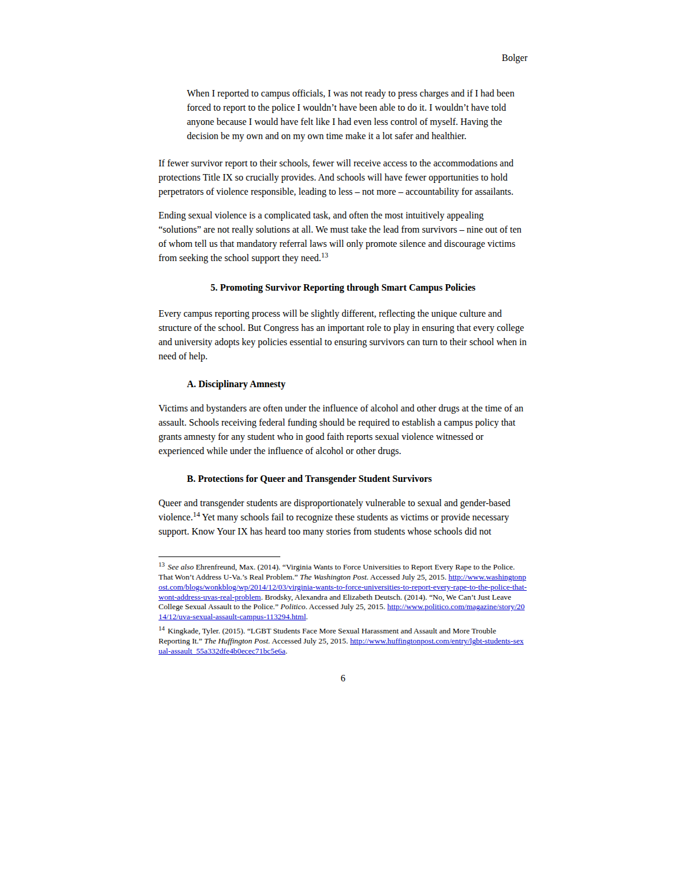Bolger
When I reported to campus officials, I was not ready to press charges and if I had been forced to report to the police I wouldn’t have been able to do it. I wouldn’t have told anyone because I would have felt like I had even less control of myself. Having the decision be my own and on my own time make it a lot safer and healthier.
If fewer survivor report to their schools, fewer will receive access to the accommodations and protections Title IX so crucially provides. And schools will have fewer opportunities to hold perpetrators of violence responsible, leading to less – not more – accountability for assailants.
Ending sexual violence is a complicated task, and often the most intuitively appealing “solutions” are not really solutions at all. We must take the lead from survivors – nine out of ten of whom tell us that mandatory referral laws will only promote silence and discourage victims from seeking the school support they need.13
5. Promoting Survivor Reporting through Smart Campus Policies
Every campus reporting process will be slightly different, reflecting the unique culture and structure of the school. But Congress has an important role to play in ensuring that every college and university adopts key policies essential to ensuring survivors can turn to their school when in need of help.
A. Disciplinary Amnesty
Victims and bystanders are often under the influence of alcohol and other drugs at the time of an assault. Schools receiving federal funding should be required to establish a campus policy that grants amnesty for any student who in good faith reports sexual violence witnessed or experienced while under the influence of alcohol or other drugs.
B. Protections for Queer and Transgender Student Survivors
Queer and transgender students are disproportionately vulnerable to sexual and gender-based violence.14 Yet many schools fail to recognize these students as victims or provide necessary support. Know Your IX has heard too many stories from students whose schools did not
13 See also Ehrenfreund, Max. (2014). “Virginia Wants to Force Universities to Report Every Rape to the Police. That Won’t Address U-Va.’s Real Problem.” The Washington Post. Accessed July 25, 2015. http://www.washingtonpost.com/blogs/wonkblog/wp/2014/12/03/virginia-wants-to-force-universities-to-report-every-rape-to-the-police-that-wont-address-uvas-real-problem. Brodsky, Alexandra and Elizabeth Deutsch. (2014). “No, We Can’t Just Leave College Sexual Assault to the Police.” Politico. Accessed July 25, 2015. http://www.politico.com/magazine/story/2014/12/uva-sexual-assault-campus-113294.html.
14 Kingkade, Tyler. (2015). “LGBT Students Face More Sexual Harassment and Assault and More Trouble Reporting It.” The Huffington Post. Accessed July 25, 2015. http://www.huffingtonpost.com/entry/lgbt-students-sexual-assault_55a332dfe4b0ecec71bc5e6a.
6